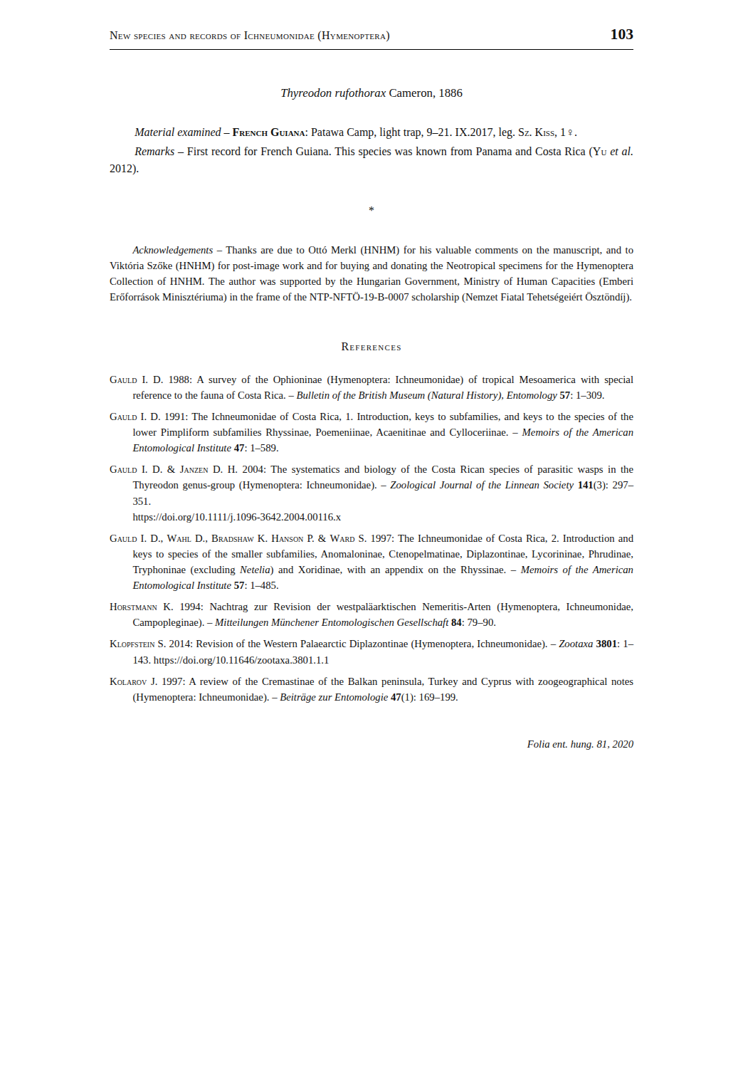New species and records of Ichneumonidae (Hymenoptera) 103
Thyreodon rufothorax Cameron, 1886
Material examined – French Guiana: Patawa Camp, light trap, 9–21. IX.2017, leg. Sz. Kiss, 1♀.
Remarks – First record for French Guiana. This species was known from Panama and Costa Rica (Yu et al. 2012).
*
Acknowledgements – Thanks are due to Ottó Merkl (HNHM) for his valuable comments on the manuscript, and to Viktória Szőke (HNHM) for post-image work and for buying and donating the Neotropical specimens for the Hymenoptera Collection of HNHM. The author was supported by the Hungarian Government, Ministry of Human Capacities (Emberi Erőforrások Minisztériuma) in the frame of the NTP-NFTÖ-19-B-0007 scholarship (Nemzet Fiatal Tehetségeiért Ösztöndíj).
References
Gauld I. D. 1988: A survey of the Ophioninae (Hymenoptera: Ichneumonidae) of tropical Mesoamerica with special reference to the fauna of Costa Rica. – Bulletin of the British Museum (Natural History), Entomology 57: 1–309.
Gauld I. D. 1991: The Ichneumonidae of Costa Rica, 1. Introduction, keys to subfamilies, and keys to the species of the lower Pimpliform subfamilies Rhyssinae, Poemeniinae, Acaenitinae and Cylloceriinae. – Memoirs of the American Entomological Institute 47: 1–589.
Gauld I. D. & Janzen D. H. 2004: The systematics and biology of the Costa Rican species of parasitic wasps in the Thyreodon genus-group (Hymenoptera: Ichneumonidae). – Zoological Journal of the Linnean Society 141(3): 297–351.
https://doi.org/10.1111/j.1096-3642.2004.00116.x
Gauld I. D., Wahl D., Bradshaw K. Hanson P. & Ward S. 1997: The Ichneumonidae of Costa Rica, 2. Introduction and keys to species of the smaller subfamilies, Anomaloninae, Ctenopelmatinae, Diplazontinae, Lycorininae, Phrudinae, Tryphoninae (excluding Netelia) and Xoridinae, with an appendix on the Rhyssinae. – Memoirs of the American Entomological Institute 57: 1–485.
Horstmann K. 1994: Nachtrag zur Revision der westpaläarktischen Nemeritis-Arten (Hymenoptera, Ichneumonidae, Campopleginae). – Mitteilungen Münchener Entomologischen Gesellschaft 84: 79–90.
Klopfstein S. 2014: Revision of the Western Palaearctic Diplazontinae (Hymenoptera, Ichneumonidae). – Zootaxa 3801: 1–143. https://doi.org/10.11646/zootaxa.3801.1.1
Kolarov J. 1997: A review of the Cremastinae of the Balkan peninsula, Turkey and Cyprus with zoogeographical notes (Hymenoptera: Ichneumonidae). – Beiträge zur Entomologie 47(1): 169–199.
Folia ent. hung. 81, 2020